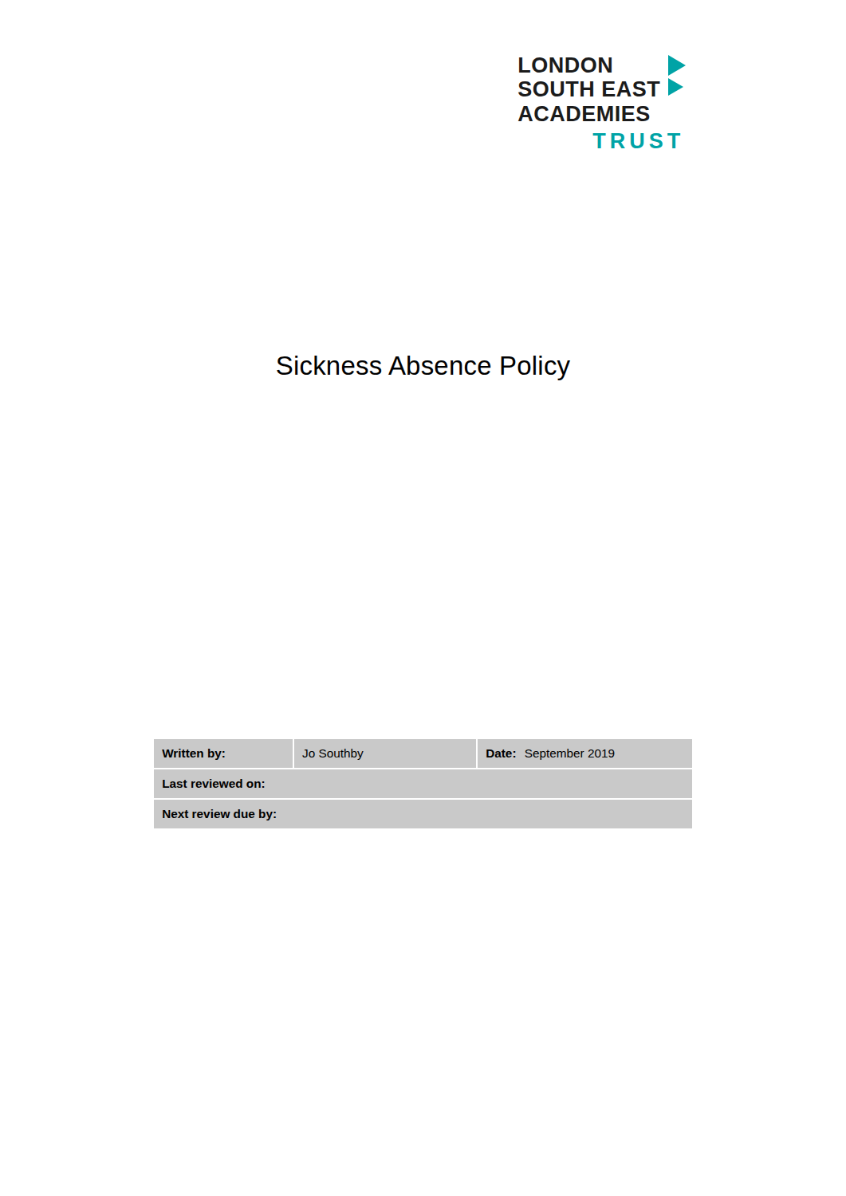LONDON SOUTH EAST ACADEMIES
TRUST
Sickness Absence Policy
| Written by: | Jo Southby | Date: September 2019 |
| Last reviewed on: |
| Next review due by: |